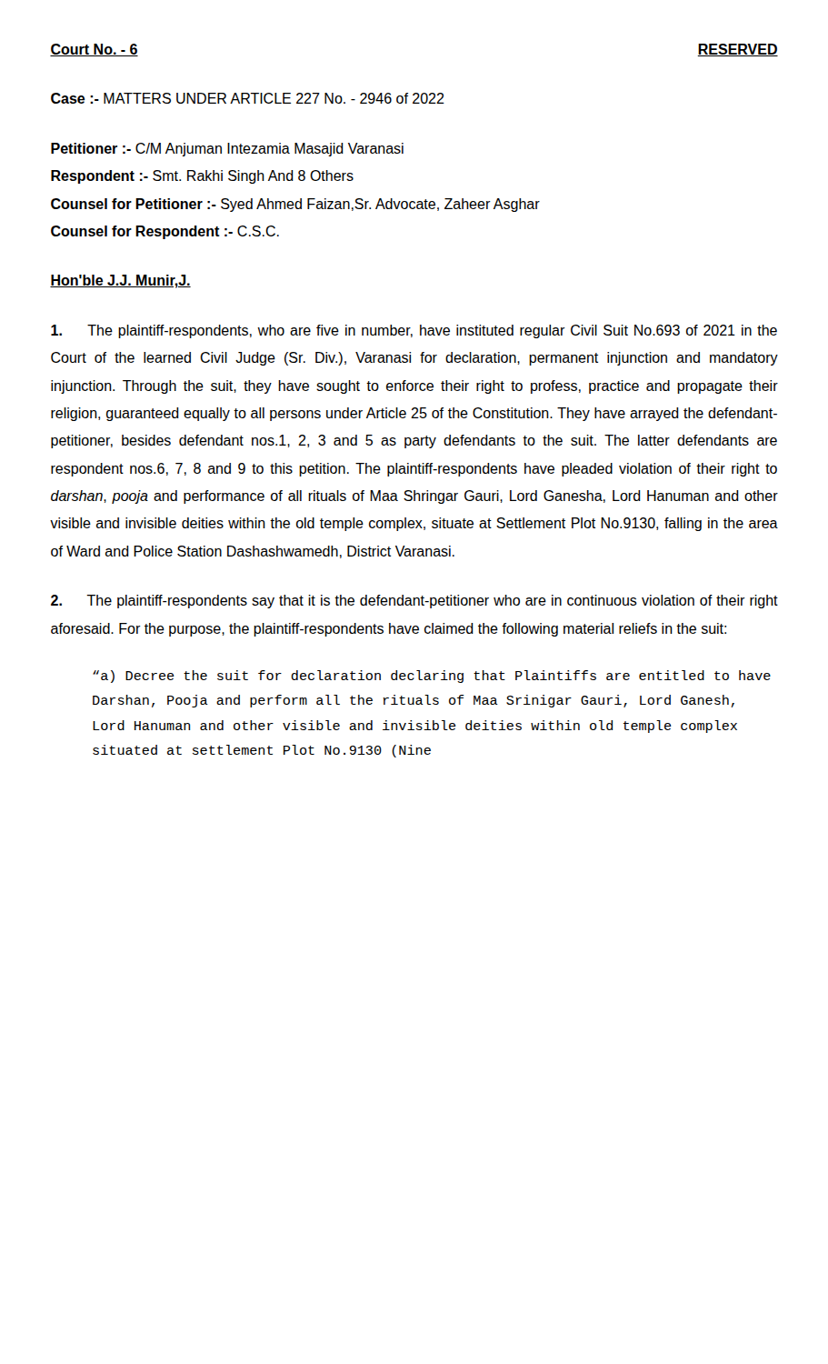Court No. - 6 RESERVED
Case :- MATTERS UNDER ARTICLE 227 No. - 2946 of 2022
Petitioner :- C/M Anjuman Intezamia Masajid Varanasi
Respondent :- Smt. Rakhi Singh And 8 Others
Counsel for Petitioner :- Syed Ahmed Faizan,Sr. Advocate, Zaheer Asghar
Counsel for Respondent :- C.S.C.
Hon'ble J.J. Munir,J.
1. The plaintiff-respondents, who are five in number, have instituted regular Civil Suit No.693 of 2021 in the Court of the learned Civil Judge (Sr. Div.), Varanasi for declaration, permanent injunction and mandatory injunction. Through the suit, they have sought to enforce their right to profess, practice and propagate their religion, guaranteed equally to all persons under Article 25 of the Constitution. They have arrayed the defendant-petitioner, besides defendant nos.1, 2, 3 and 5 as party defendants to the suit. The latter defendants are respondent nos.6, 7, 8 and 9 to this petition. The plaintiff-respondents have pleaded violation of their right to darshan, pooja and performance of all rituals of Maa Shringar Gauri, Lord Ganesha, Lord Hanuman and other visible and invisible deities within the old temple complex, situate at Settlement Plot No.9130, falling in the area of Ward and Police Station Dashashwamedh, District Varanasi.
2. The plaintiff-respondents say that it is the defendant-petitioner who are in continuous violation of their right aforesaid. For the purpose, the plaintiff-respondents have claimed the following material reliefs in the suit:
“a) Decree the suit for declaration declaring that Plaintiffs are entitled to have Darshan, Pooja and perform all the rituals of Maa Srinigar Gauri, Lord Ganesh, Lord Hanuman and other visible and invisible deities within old temple complex situated at settlement Plot No.9130 (Nine